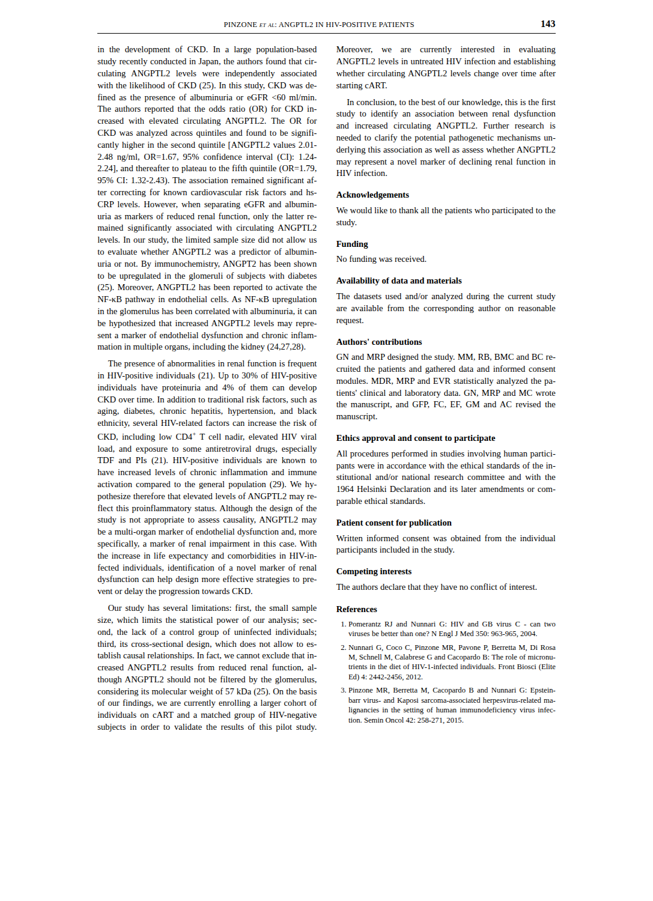PINZONE et al: ANGPTL2 IN HIV-POSITIVE PATIENTS 143
in the development of CKD. In a large population-based study recently conducted in Japan, the authors found that circulating ANGPTL2 levels were independently associated with the likelihood of CKD (25). In this study, CKD was defined as the presence of albuminuria or eGFR <60 ml/min. The authors reported that the odds ratio (OR) for CKD increased with elevated circulating ANGPTL2. The OR for CKD was analyzed across quintiles and found to be significantly higher in the second quintile [ANGPTL2 values 2.01-2.48 ng/ml, OR=1.67, 95% confidence interval (CI): 1.24-2.24], and thereafter to plateau to the fifth quintile (OR=1.79, 95% CI: 1.32-2.43). The association remained significant after correcting for known cardiovascular risk factors and hs-CRP levels. However, when separating eGFR and albuminuria as markers of reduced renal function, only the latter remained significantly associated with circulating ANGPTL2 levels. In our study, the limited sample size did not allow us to evaluate whether ANGPTL2 was a predictor of albuminuria or not. By immunochemistry, ANGPT2 has been shown to be upregulated in the glomeruli of subjects with diabetes (25). Moreover, ANGPTL2 has been reported to activate the NF-κB pathway in endothelial cells. As NF-κB upregulation in the glomerulus has been correlated with albuminuria, it can be hypothesized that increased ANGPTL2 levels may represent a marker of endothelial dysfunction and chronic inflammation in multiple organs, including the kidney (24,27,28).
The presence of abnormalities in renal function is frequent in HIV-positive individuals (21). Up to 30% of HIV-positive individuals have proteinuria and 4% of them can develop CKD over time. In addition to traditional risk factors, such as aging, diabetes, chronic hepatitis, hypertension, and black ethnicity, several HIV-related factors can increase the risk of CKD, including low CD4+ T cell nadir, elevated HIV viral load, and exposure to some antiretroviral drugs, especially TDF and PIs (21). HIV-positive individuals are known to have increased levels of chronic inflammation and immune activation compared to the general population (29). We hypothesize therefore that elevated levels of ANGPTL2 may reflect this proinflammatory status. Although the design of the study is not appropriate to assess causality, ANGPTL2 may be a multi-organ marker of endothelial dysfunction and, more specifically, a marker of renal impairment in this case. With the increase in life expectancy and comorbidities in HIV-infected individuals, identification of a novel marker of renal dysfunction can help design more effective strategies to prevent or delay the progression towards CKD.
Our study has several limitations: first, the small sample size, which limits the statistical power of our analysis; second, the lack of a control group of uninfected individuals; third, its cross-sectional design, which does not allow to establish causal relationships. In fact, we cannot exclude that increased ANGPTL2 results from reduced renal function, although ANGPTL2 should not be filtered by the glomerulus, considering its molecular weight of 57 kDa (25). On the basis of our findings, we are currently enrolling a larger cohort of individuals on cART and a matched group of HIV-negative subjects in order to validate the results of this pilot study. Moreover, we are currently interested in evaluating ANGPTL2 levels in untreated HIV infection and establishing whether circulating ANGPTL2 levels change over time after starting cART.
In conclusion, to the best of our knowledge, this is the first study to identify an association between renal dysfunction and increased circulating ANGPTL2. Further research is needed to clarify the potential pathogenetic mechanisms underlying this association as well as assess whether ANGPTL2 may represent a novel marker of declining renal function in HIV infection.
Acknowledgements
We would like to thank all the patients who participated to the study.
Funding
No funding was received.
Availability of data and materials
The datasets used and/or analyzed during the current study are available from the corresponding author on reasonable request.
Authors' contributions
GN and MRP designed the study. MM, RB, BMC and BC recruited the patients and gathered data and informed consent modules. MDR, MRP and EVR statistically analyzed the patients' clinical and laboratory data. GN, MRP and MC wrote the manuscript, and GFP, FC, EF, GM and AC revised the manuscript.
Ethics approval and consent to participate
All procedures performed in studies involving human participants were in accordance with the ethical standards of the institutional and/or national research committee and with the 1964 Helsinki Declaration and its later amendments or comparable ethical standards.
Patient consent for publication
Written informed consent was obtained from the individual participants included in the study.
Competing interests
The authors declare that they have no conflict of interest.
References
Pomerantz RJ and Nunnari G: HIV and GB virus C - can two viruses be better than one? N Engl J Med 350: 963-965, 2004.
Nunnari G, Coco C, Pinzone MR, Pavone P, Berretta M, Di Rosa M, Schnell M, Calabrese G and Cacopardo B: The role of micronutrients in the diet of HIV-1-infected individuals. Front Biosci (Elite Ed) 4: 2442-2456, 2012.
Pinzone MR, Berretta M, Cacopardo B and Nunnari G: Epstein-barr virus- and Kaposi sarcoma-associated herpesvirus-related malignancies in the setting of human immunodeficiency virus infection. Semin Oncol 42: 258-271, 2015.